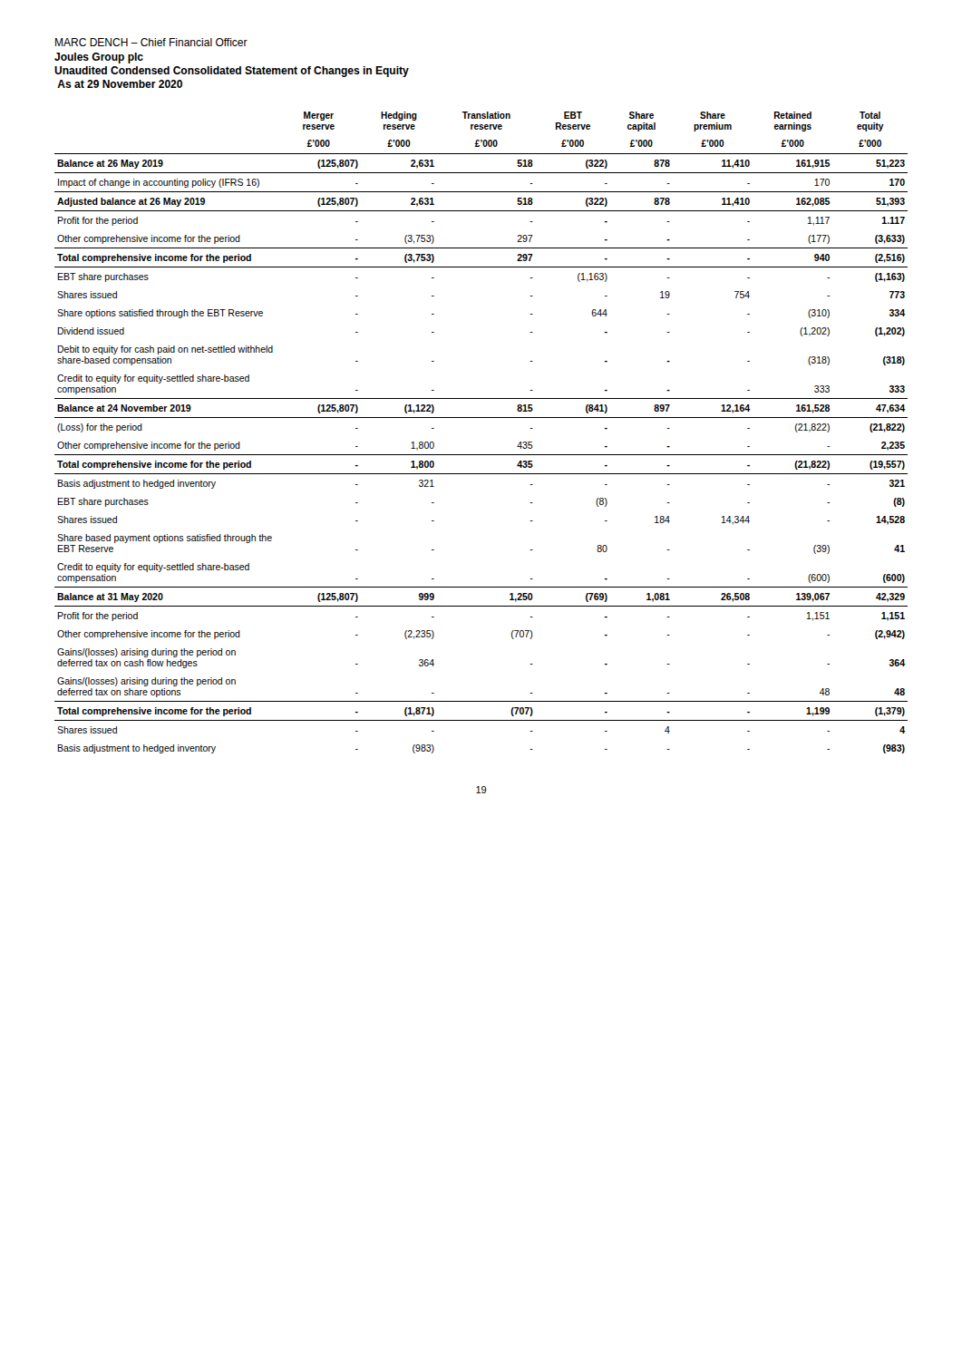MARC DENCH – Chief Financial Officer
Joules Group plc
Unaudited Condensed Consolidated Statement of Changes in Equity
As at 29 November 2020
| | Merger reserve | Hedging reserve | Translation reserve | EBT Reserve | Share capital | Share premium | Retained earnings | Total equity |
| --- | --- | --- | --- | --- | --- | --- | --- | --- |
| | £’000 | £’000 | £’000 | £’000 | £’000 | £’000 | £’000 | £’000 |
| Balance at 26 May 2019 | (125,807) | 2,631 | 518 | (322) | 878 | 11,410 | 161,915 | 51,223 |
| Impact of change in accounting policy (IFRS 16) | - | - | - | - | - | - | 170 | 170 |
| Adjusted balance at 26 May 2019 | (125,807) | 2,631 | 518 | (322) | 878 | 11,410 | 162,085 | 51,393 |
| Profit for the period | - | - | - | - | - | - | 1,117 | 1.117 |
| Other comprehensive income for the period | - | (3,753) | 297 | - | - | - | (177) | (3,633) |
| Total comprehensive income for the period | - | (3,753) | 297 | - | - | - | 940 | (2,516) |
| EBT share purchases | - | - | - | (1,163) | - | - | - | (1,163) |
| Shares issued | - | - | - | - | 19 | 754 | - | 773 |
| Share options satisfied through the EBT Reserve | - | - | - | 644 | - | - | (310) | 334 |
| Dividend issued | - | - | - | - | - | - | (1,202) | (1,202) |
| Debit to equity for cash paid on net-settled withheld share-based compensation | - | - | - | - | - | - | (318) | (318) |
| Credit to equity for equity-settled share-based compensation | - | - | - | - | - | - | 333 | 333 |
| Balance at 24 November 2019 | (125,807) | (1,122) | 815 | (841) | 897 | 12,164 | 161,528 | 47,634 |
| (Loss) for the period | - | - | - | - | - | - | (21,822) | (21,822) |
| Other comprehensive income for the period | - | 1,800 | 435 | - | - | - | - | 2,235 |
| Total comprehensive income for the period | - | 1,800 | 435 | - | - | - | (21,822) | (19,557) |
| Basis adjustment to hedged inventory | - | 321 | - | - | - | - | - | 321 |
| EBT share purchases | - | - | - | (8) | - | - | - | (8) |
| Shares issued | - | - | - | - | 184 | 14,344 | - | 14,528 |
| Share based payment options satisfied through the EBT Reserve | - | - | - | 80 | - | - | (39) | 41 |
| Credit to equity for equity-settled share-based compensation | - | - | - | - | - | - | (600) | (600) |
| Balance at 31 May 2020 | (125,807) | 999 | 1,250 | (769) | 1,081 | 26,508 | 139,067 | 42,329 |
| Profit for the period | - | - | - | - | - | - | 1,151 | 1,151 |
| Other comprehensive income for the period | - | (2,235) | (707) | - | - | - | - | (2,942) |
| Gains/(losses) arising during the period on deferred tax on cash flow hedges | - | 364 | - | - | - | - | - | 364 |
| Gains/(losses) arising during the period on deferred tax on share options | - | - | - | - | - | - | 48 | 48 |
| Total comprehensive income for the period | - | (1,871) | (707) | - | - | - | 1,199 | (1,379) |
| Shares issued | - | - | - | - | 4 | - | - | 4 |
| Basis adjustment to hedged inventory | - | (983) | - | - | - | - | - | (983) |
19